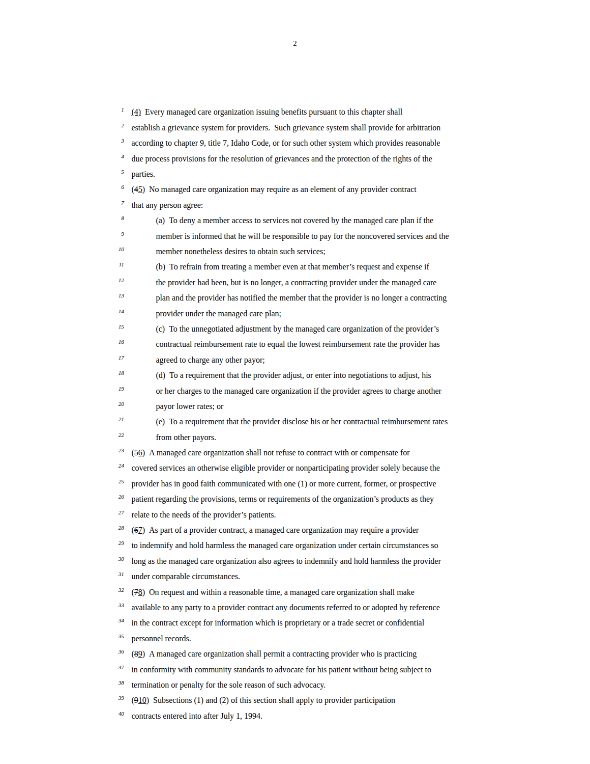2
(4) Every managed care organization issuing benefits pursuant to this chapter shall
establish a grievance system for providers. Such grievance system shall provide for arbitration
according to chapter 9, title 7, Idaho Code, or for such other system which provides reasonable
due process provisions for the resolution of grievances and the protection of the rights of the
parties.
(45) No managed care organization may require as an element of any provider contract
that any person agree:
(a) To deny a member access to services not covered by the managed care plan if the
member is informed that he will be responsible to pay for the noncovered services and the
member nonetheless desires to obtain such services;
(b) To refrain from treating a member even at that member’s request and expense if
the provider had been, but is no longer, a contracting provider under the managed care
plan and the provider has notified the member that the provider is no longer a contracting
provider under the managed care plan;
(c) To the unnegotiated adjustment by the managed care organization of the provider’s
contractual reimbursement rate to equal the lowest reimbursement rate the provider has
agreed to charge any other payor;
(d) To a requirement that the provider adjust, or enter into negotiations to adjust, his
or her charges to the managed care organization if the provider agrees to charge another
payor lower rates; or
(e) To a requirement that the provider disclose his or her contractual reimbursement rates
from other payors.
(56) A managed care organization shall not refuse to contract with or compensate for
covered services an otherwise eligible provider or nonparticipating provider solely because the
provider has in good faith communicated with one (1) or more current, former, or prospective
patient regarding the provisions, terms or requirements of the organization’s products as they
relate to the needs of the provider’s patients.
(67) As part of a provider contract, a managed care organization may require a provider
to indemnify and hold harmless the managed care organization under certain circumstances so
long as the managed care organization also agrees to indemnify and hold harmless the provider
under comparable circumstances.
(78) On request and within a reasonable time, a managed care organization shall make
available to any party to a provider contract any documents referred to or adopted by reference
in the contract except for information which is proprietary or a trade secret or confidential
personnel records.
(89) A managed care organization shall permit a contracting provider who is practicing
in conformity with community standards to advocate for his patient without being subject to
termination or penalty for the sole reason of such advocacy.
(910) Subsections (1) and (2) of this section shall apply to provider participation
contracts entered into after July 1, 1994.